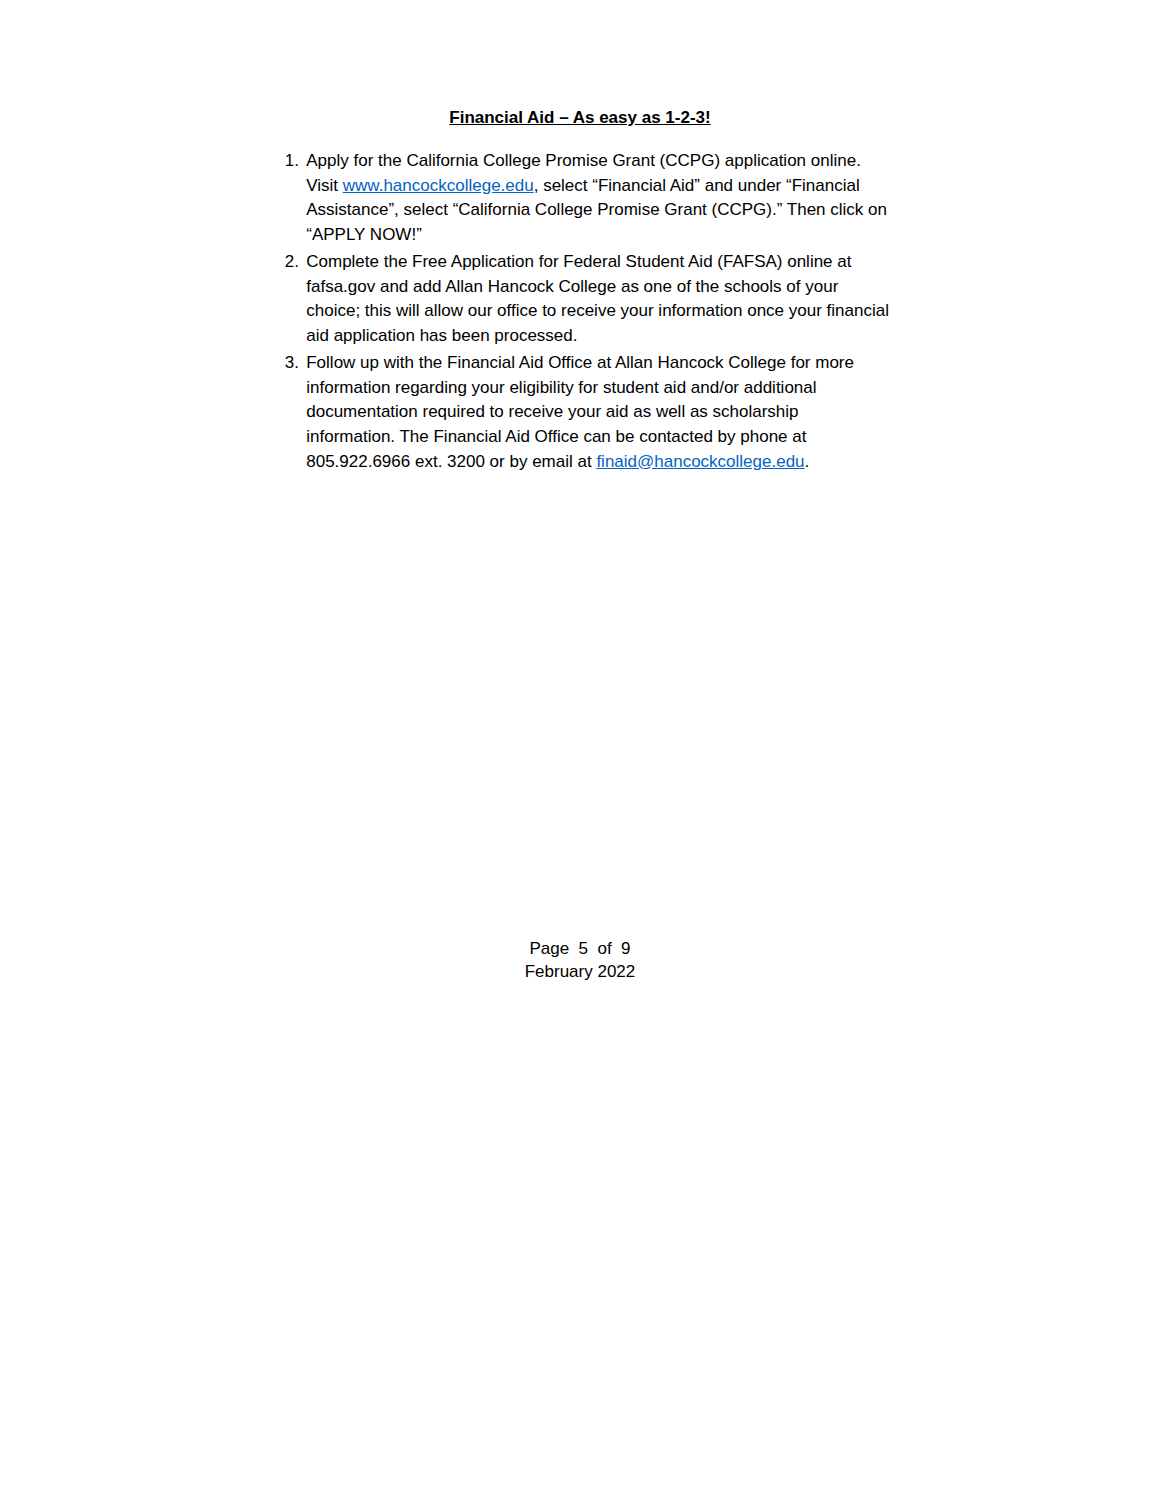Financial Aid – As easy as 1-2-3!
Apply for the California College Promise Grant (CCPG) application online. Visit www.hancockcollege.edu, select “Financial Aid” and under “Financial Assistance”, select “California College Promise Grant (CCPG).” Then click on “APPLY NOW!”
Complete the Free Application for Federal Student Aid (FAFSA) online at fafsa.gov and add Allan Hancock College as one of the schools of your choice; this will allow our office to receive your information once your financial aid application has been processed.
Follow up with the Financial Aid Office at Allan Hancock College for more information regarding your eligibility for student aid and/or additional documentation required to receive your aid as well as scholarship information. The Financial Aid Office can be contacted by phone at 805.922.6966 ext. 3200 or by email at finaid@hancockcollege.edu.
Page 5 of 9
February 2022